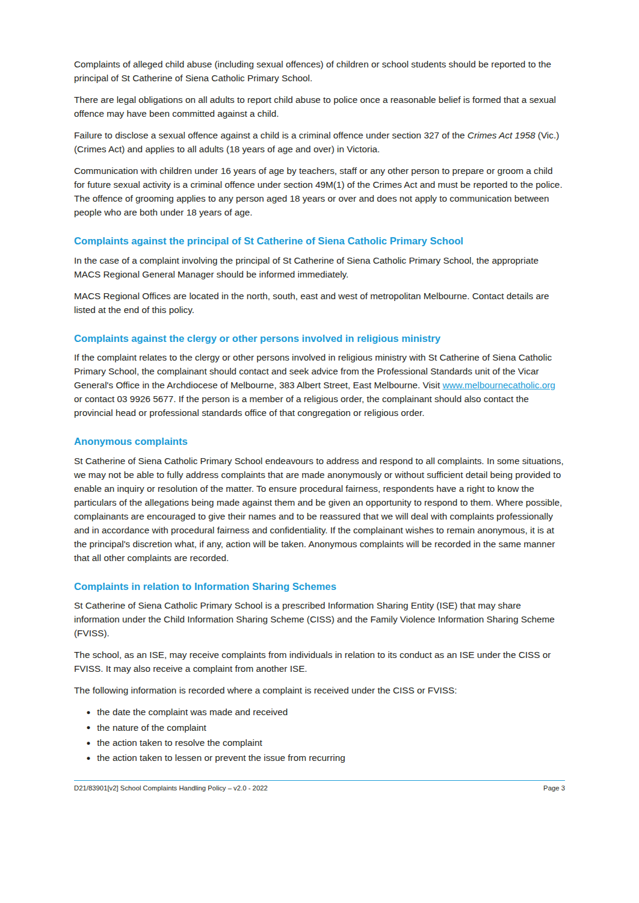Complaints of alleged child abuse (including sexual offences) of children or school students should be reported to the principal of St Catherine of Siena Catholic Primary School.
There are legal obligations on all adults to report child abuse to police once a reasonable belief is formed that a sexual offence may have been committed against a child.
Failure to disclose a sexual offence against a child is a criminal offence under section 327 of the Crimes Act 1958 (Vic.) (Crimes Act) and applies to all adults (18 years of age and over) in Victoria.
Communication with children under 16 years of age by teachers, staff or any other person to prepare or groom a child for future sexual activity is a criminal offence under section 49M(1) of the Crimes Act and must be reported to the police. The offence of grooming applies to any person aged 18 years or over and does not apply to communication between people who are both under 18 years of age.
Complaints against the principal of St Catherine of Siena Catholic Primary School
In the case of a complaint involving the principal of St Catherine of Siena Catholic Primary School, the appropriate MACS Regional General Manager should be informed immediately.
MACS Regional Offices are located in the north, south, east and west of metropolitan Melbourne. Contact details are listed at the end of this policy.
Complaints against the clergy or other persons involved in religious ministry
If the complaint relates to the clergy or other persons involved in religious ministry with St Catherine of Siena Catholic Primary School, the complainant should contact and seek advice from the Professional Standards unit of the Vicar General's Office in the Archdiocese of Melbourne, 383 Albert Street, East Melbourne. Visit www.melbournecatholic.org or contact 03 9926 5677. If the person is a member of a religious order, the complainant should also contact the provincial head or professional standards office of that congregation or religious order.
Anonymous complaints
St Catherine of Siena Catholic Primary School endeavours to address and respond to all complaints. In some situations, we may not be able to fully address complaints that are made anonymously or without sufficient detail being provided to enable an inquiry or resolution of the matter. To ensure procedural fairness, respondents have a right to know the particulars of the allegations being made against them and be given an opportunity to respond to them. Where possible, complainants are encouraged to give their names and to be reassured that we will deal with complaints professionally and in accordance with procedural fairness and confidentiality. If the complainant wishes to remain anonymous, it is at the principal's discretion what, if any, action will be taken. Anonymous complaints will be recorded in the same manner that all other complaints are recorded.
Complaints in relation to Information Sharing Schemes
St Catherine of Siena Catholic Primary School is a prescribed Information Sharing Entity (ISE) that may share information under the Child Information Sharing Scheme (CISS) and the Family Violence Information Sharing Scheme (FVISS).
The school, as an ISE, may receive complaints from individuals in relation to its conduct as an ISE under the CISS or FVISS. It may also receive a complaint from another ISE.
The following information is recorded where a complaint is received under the CISS or FVISS:
the date the complaint was made and received
the nature of the complaint
the action taken to resolve the complaint
the action taken to lessen or prevent the issue from recurring
D21/83901[v2] School Complaints Handling Policy – v2.0 - 2022
Page 3